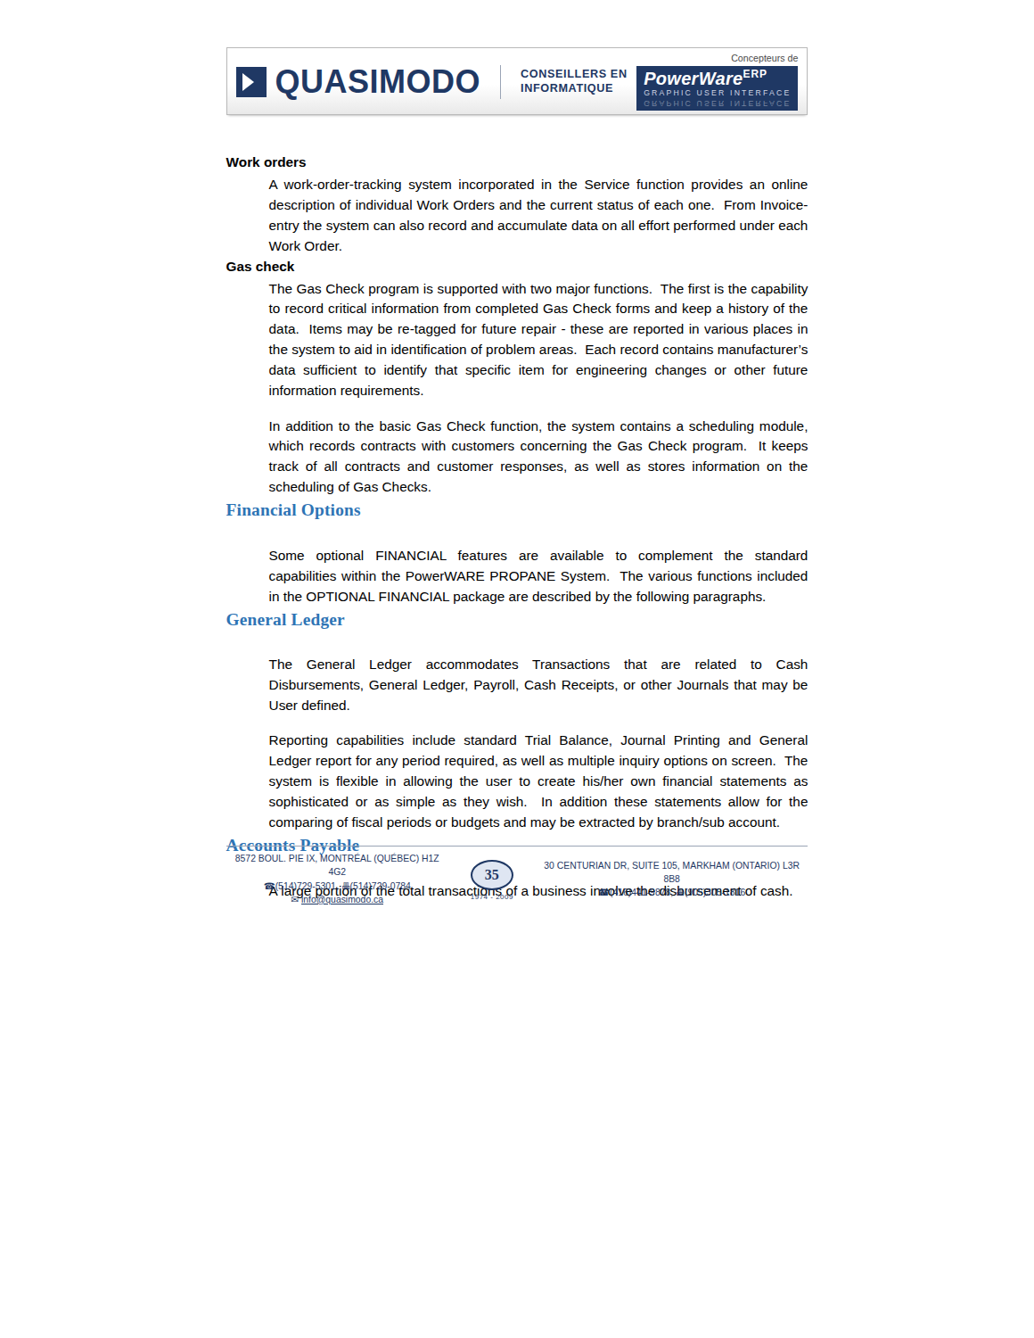QUASIMODO
CONSEILLERS EN
INFORMATIQUE
Concepteurs de
PowerWareERP
GRAPHIC USER INTERFACE
GRAPHIC USER INTERFACE
Work orders
A work-order-tracking system incorporated in the Service function provides an online description of individual Work Orders and the current status of each one. From Invoice-entry the system can also record and accumulate data on all effort performed under each Work Order.
Gas check
The Gas Check program is supported with two major functions. The first is the capability to record critical information from completed Gas Check forms and keep a history of the data. Items may be re-tagged for future repair - these are reported in various places in the system to aid in identification of problem areas. Each record contains manufacturer’s data sufficient to identify that specific item for engineering changes or other future information requirements.
In addition to the basic Gas Check function, the system contains a scheduling module, which records contracts with customers concerning the Gas Check program. It keeps track of all contracts and customer responses, as well as stores information on the scheduling of Gas Checks.
Financial Options
Some optional FINANCIAL features are available to complement the standard capabilities within the PowerWARE PROPANE System. The various functions included in the OPTIONAL FINANCIAL package are described by the following paragraphs.
General Ledger
The General Ledger accommodates Transactions that are related to Cash Disbursements, General Ledger, Payroll, Cash Receipts, or other Journals that may be User defined.
Reporting capabilities include standard Trial Balance, Journal Printing and General Ledger report for any period required, as well as multiple inquiry options on screen. The system is flexible in allowing the user to create his/her own financial statements as sophisticated or as simple as they wish. In addition these statements allow for the comparing of fiscal periods or budgets and may be extracted by branch/sub account.
Accounts Payable
A large portion of the total transactions of a business involve the disbursement of cash.
8572 BOUL. PIE IX, MONTRÉAL (QUÉBEC) H1Z 4G2
☎(514)729-5301, 🖶(514)729-0784
✉ info@quasimodo.ca
35
1974 - 2009
30 CENTURIAN DR, SUITE 105, MARKHAM (ONTARIO) L3R 8B8
☎(416)441-9878, 🖶(905)305-1816